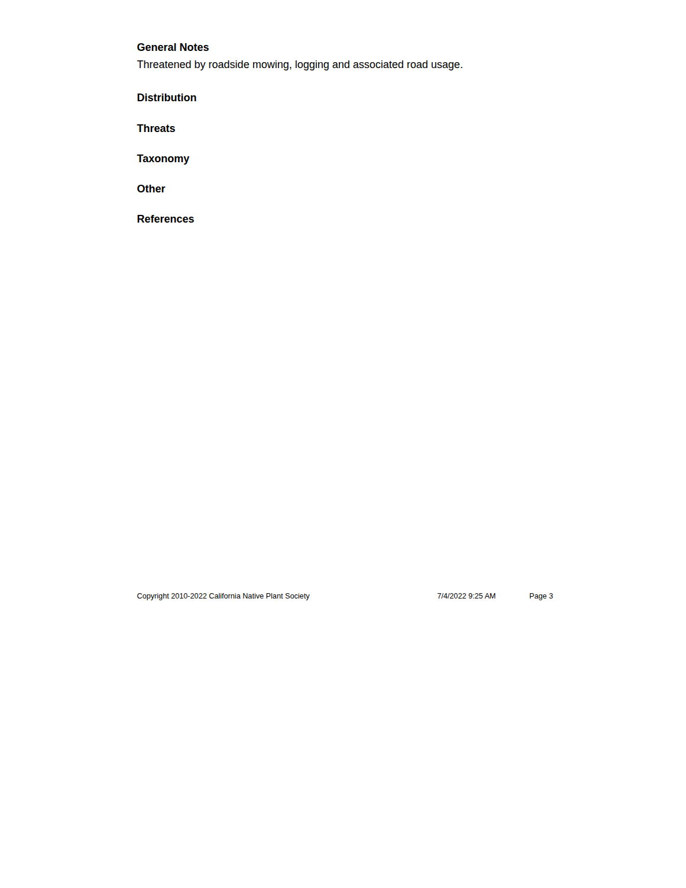General Notes
Threatened by roadside mowing, logging and associated road usage.
Distribution
Threats
Taxonomy
Other
References
| Copyright 2010-2022 California Native Plant Society | 7/4/2022 9:25 AM | Page 3 |